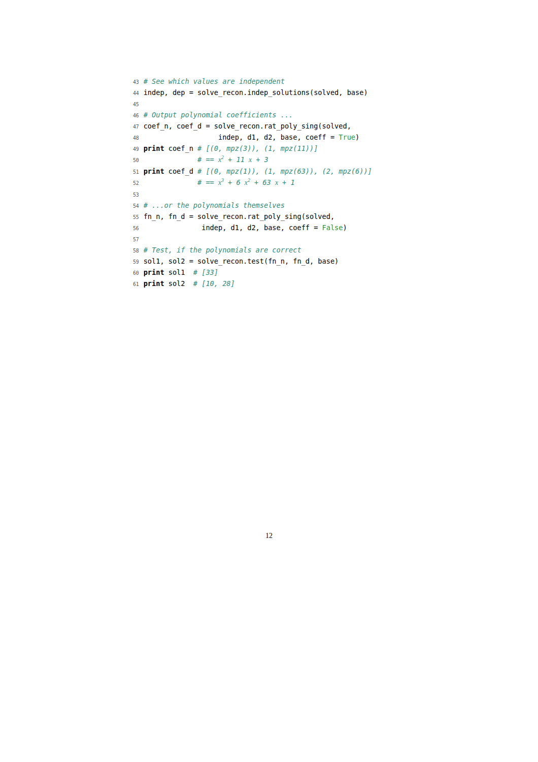43# See which values are independent
44indep, dep = solve_recon.indep_solutions(solved, base)
45
46# Output polynomial coefficients ...
47coef_n, coef_d = solve_recon.rat_poly_sing(solved,
48                  indep, d1, d2, base, coeff = True)
49 print coef_n # [(0, mpz(3)), (1, mpz(11))]
50             # == x2 + 11 x + 3
51 print coef_d # [(0, mpz(1)), (1, mpz(63)), (2, mpz(6))]
52             # == x3 + 6 x2 + 63 x + 1
53
54# ...or the polynomials themselves
55fn_n, fn_d = solve_recon.rat_poly_sing(solved,
56              indep, d1, d2, base, coeff = False)
57
58# Test, if the polynomials are correct
59sol1, sol2 = solve_recon.test(fn_n, fn_d, base)
60 print sol1  # [33]
61 print sol2  # [10, 28]
12